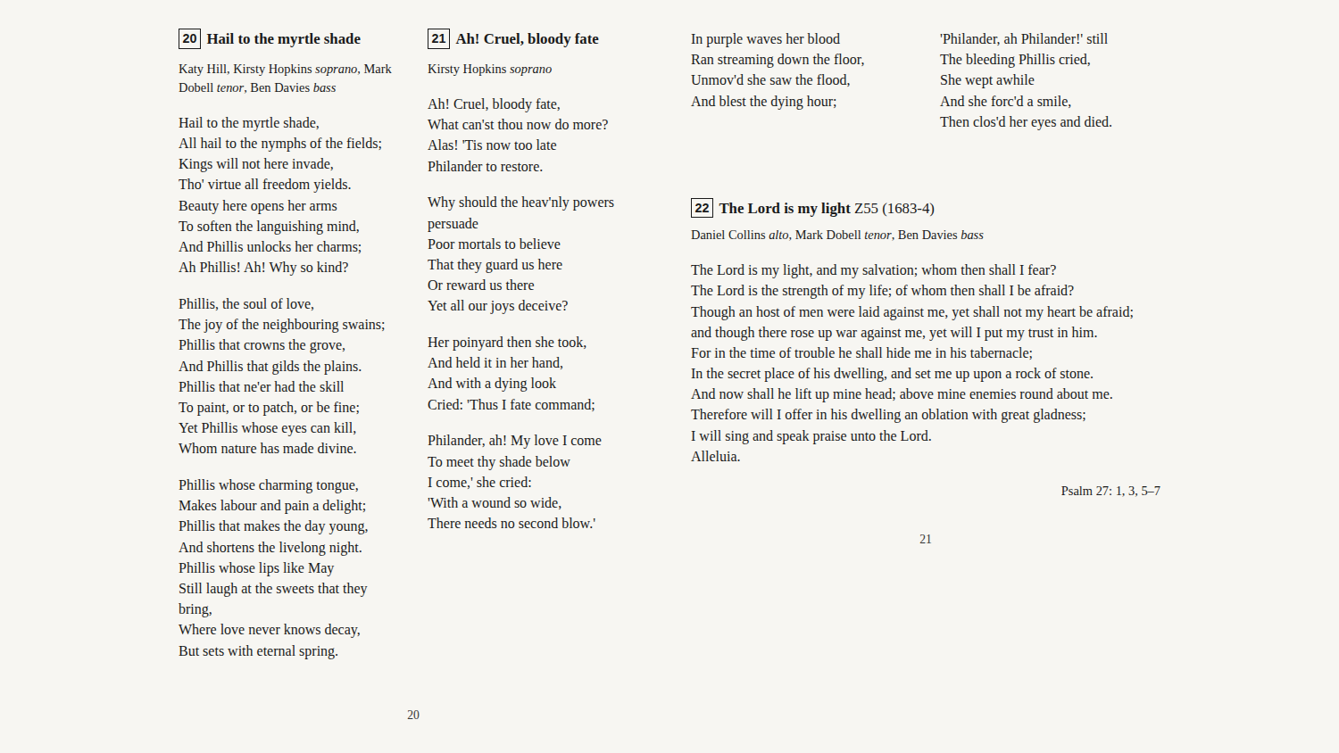20 Hail to the myrtle shade
Katy Hill, Kirsty Hopkins soprano, Mark Dobell tenor, Ben Davies bass
Hail to the myrtle shade,
All hail to the nymphs of the fields;
Kings will not here invade,
Tho' virtue all freedom yields.
Beauty here opens her arms
To soften the languishing mind,
And Phillis unlocks her charms;
Ah Phillis! Ah! Why so kind?
Phillis, the soul of love,
The joy of the neighbouring swains;
Phillis that crowns the grove,
And Phillis that gilds the plains.
Phillis that ne'er had the skill
To paint, or to patch, or be fine;
Yet Phillis whose eyes can kill,
Whom nature has made divine.
Phillis whose charming tongue,
Makes labour and pain a delight;
Phillis that makes the day young,
And shortens the livelong night.
Phillis whose lips like May
Still laugh at the sweets that they bring,
Where love never knows decay,
But sets with eternal spring.
21 Ah! Cruel, bloody fate
Kirsty Hopkins soprano
Ah! Cruel, bloody fate,
What can'st thou now do more?
Alas! 'Tis now too late
Philander to restore.
Why should the heav'nly powers persuade
Poor mortals to believe
That they guard us here
Or reward us there
Yet all our joys deceive?
Her poinyard then she took,
And held it in her hand,
And with a dying look
Cried: 'Thus I fate command;
Philander, ah! My love I come
To meet thy shade below
I come,' she cried:
'With a wound so wide,
There needs no second blow.'
20
In purple waves her blood
Ran streaming down the floor,
Unmov'd she saw the flood,
And blest the dying hour;
'Philander, ah Philander!' still
The bleeding Phillis cried,
She wept awhile
And she forc'd a smile,
Then clos'd her eyes and died.
22 The Lord is my light Z55 (1683-4)
Daniel Collins alto, Mark Dobell tenor, Ben Davies bass
The Lord is my light, and my salvation; whom then shall I fear?
The Lord is the strength of my life; of whom then shall I be afraid?
Though an host of men were laid against me, yet shall not my heart be afraid;
and though there rose up war against me, yet will I put my trust in him.
For in the time of trouble he shall hide me in his tabernacle;
In the secret place of his dwelling, and set me up upon a rock of stone.
And now shall he lift up mine head; above mine enemies round about me.
Therefore will I offer in his dwelling an oblation with great gladness;
I will sing and speak praise unto the Lord.
Alleluia.
Psalm 27: 1, 3, 5–7
21